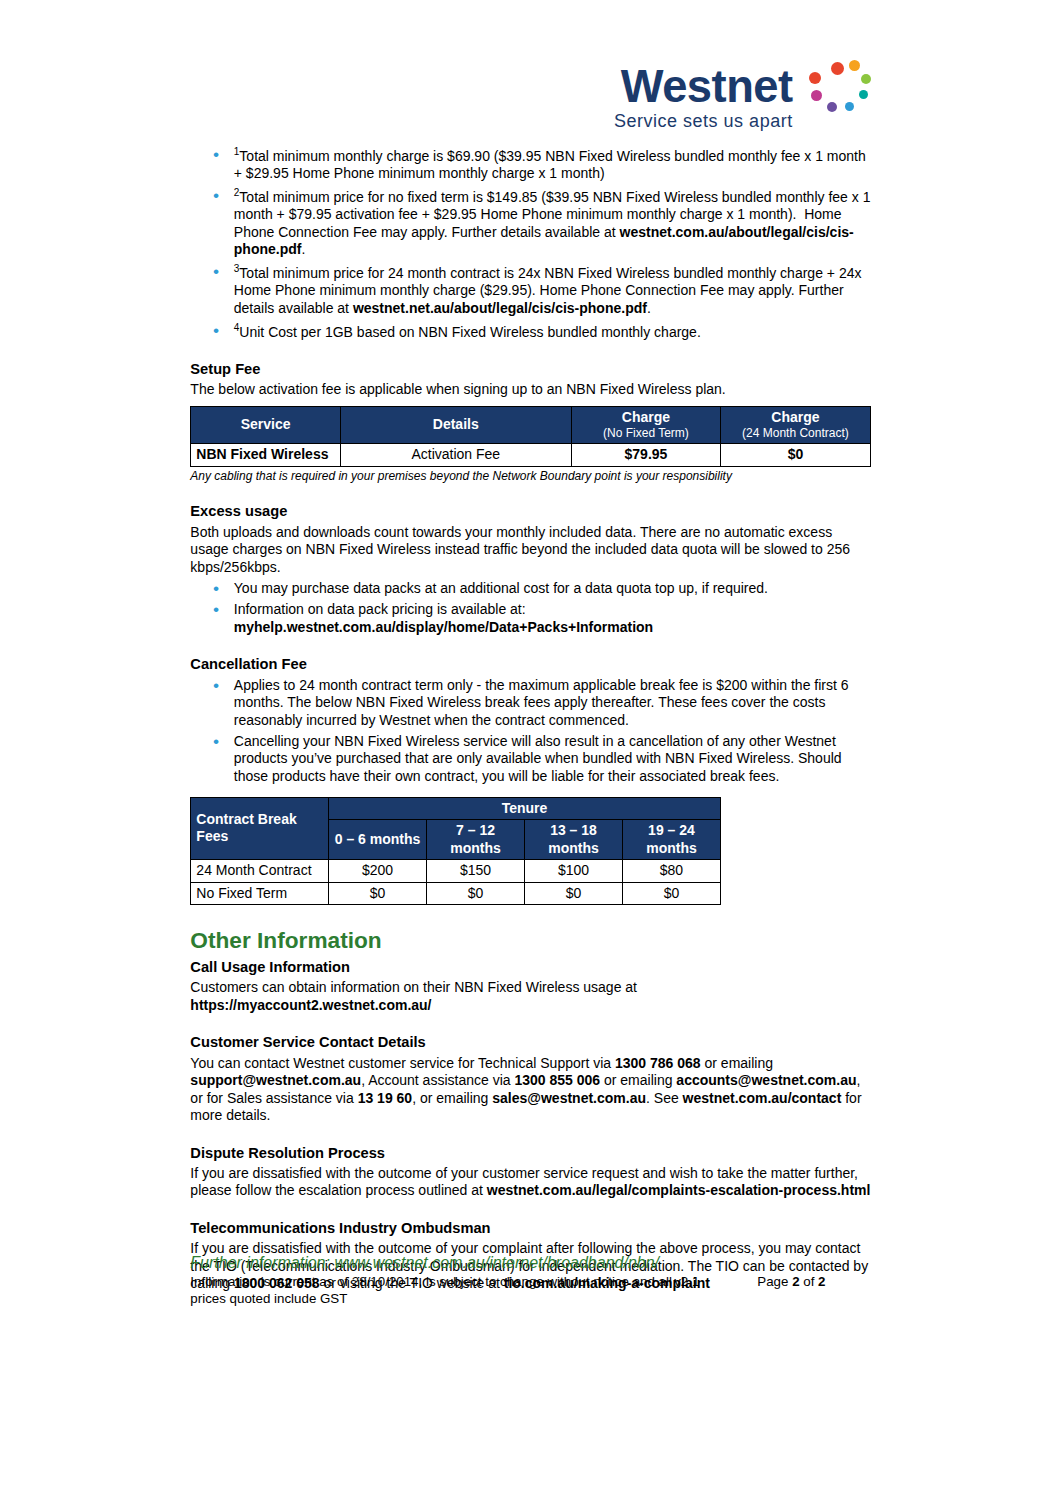Westnet
Service sets us apart
1Total minimum monthly charge is $69.90 ($39.95 NBN Fixed Wireless bundled monthly fee x 1 month + $29.95 Home Phone minimum monthly charge x 1 month)
2Total minimum price for no fixed term is $149.85 ($39.95 NBN Fixed Wireless bundled monthly fee x 1 month + $79.95 activation fee + $29.95 Home Phone minimum monthly charge x 1 month). Home Phone Connection Fee may apply. Further details available at westnet.com.au/about/legal/cis/cis-phone.pdf.
3Total minimum price for 24 month contract is 24x NBN Fixed Wireless bundled monthly charge + 24x Home Phone minimum monthly charge ($29.95). Home Phone Connection Fee may apply. Further details available at westnet.net.au/about/legal/cis/cis-phone.pdf.
4Unit Cost per 1GB based on NBN Fixed Wireless bundled monthly charge.
Setup Fee
The below activation fee is applicable when signing up to an NBN Fixed Wireless plan.
| Service | Details | Charge (No Fixed Term) | Charge (24 Month Contract) |
| --- | --- | --- | --- |
| NBN Fixed Wireless | Activation Fee | $79.95 | $0 |
Any cabling that is required in your premises beyond the Network Boundary point is your responsibility
Excess usage
Both uploads and downloads count towards your monthly included data. There are no automatic excess usage charges on NBN Fixed Wireless instead traffic beyond the included data quota will be slowed to 256 kbps/256kbps.
You may purchase data packs at an additional cost for a data quota top up, if required.
Information on data pack pricing is available at:
myhelp.westnet.com.au/display/home/Data+Packs+Information
Cancellation Fee
Applies to 24 month contract term only - the maximum applicable break fee is $200 within the first 6 months. The below NBN Fixed Wireless break fees apply thereafter. These fees cover the costs reasonably incurred by Westnet when the contract commenced.
Cancelling your NBN Fixed Wireless service will also result in a cancellation of any other Westnet products you’ve purchased that are only available when bundled with NBN Fixed Wireless. Should those products have their own contract, you will be liable for their associated break fees.
| Contract Break Fees | Tenure |
| --- | --- |
| 0 – 6 months | 7 – 12 months | 13 – 18 months | 19 – 24 months |
| 24 Month Contract | $200 | $150 | $100 | $80 |
| No Fixed Term | $0 | $0 | $0 | $0 |
Other Information
Call Usage Information
Customers can obtain information on their NBN Fixed Wireless usage at https://myaccount2.westnet.com.au/
Customer Service Contact Details
You can contact Westnet customer service for Technical Support via 1300 786 068 or emailing support@westnet.com.au, Account assistance via 1300 855 006 or emailing accounts@westnet.com.au, or for Sales assistance via 13 19 60, or emailing sales@westnet.com.au. See westnet.com.au/contact for more details.
Dispute Resolution Process
If you are dissatisfied with the outcome of your customer service request and wish to take the matter further, please follow the escalation process outlined at westnet.com.au/legal/complaints-escalation-process.html
Telecommunications Industry Ombudsman
If you are dissatisfied with the outcome of your complaint after following the above process, you may contact the TIO (Telecommunications Industry Ombudsman) for independent mediation. The TIO can be contacted by calling 1800 062 058 or visiting the TIO website at tio.com.au/making-a-complaint
Further information: www.westnet.com.au/internet/broadband/nbn/
Information is current as of 28/10/2014, is subject to change without notice and all prices quoted include GST v2.1 Page 2 of 2